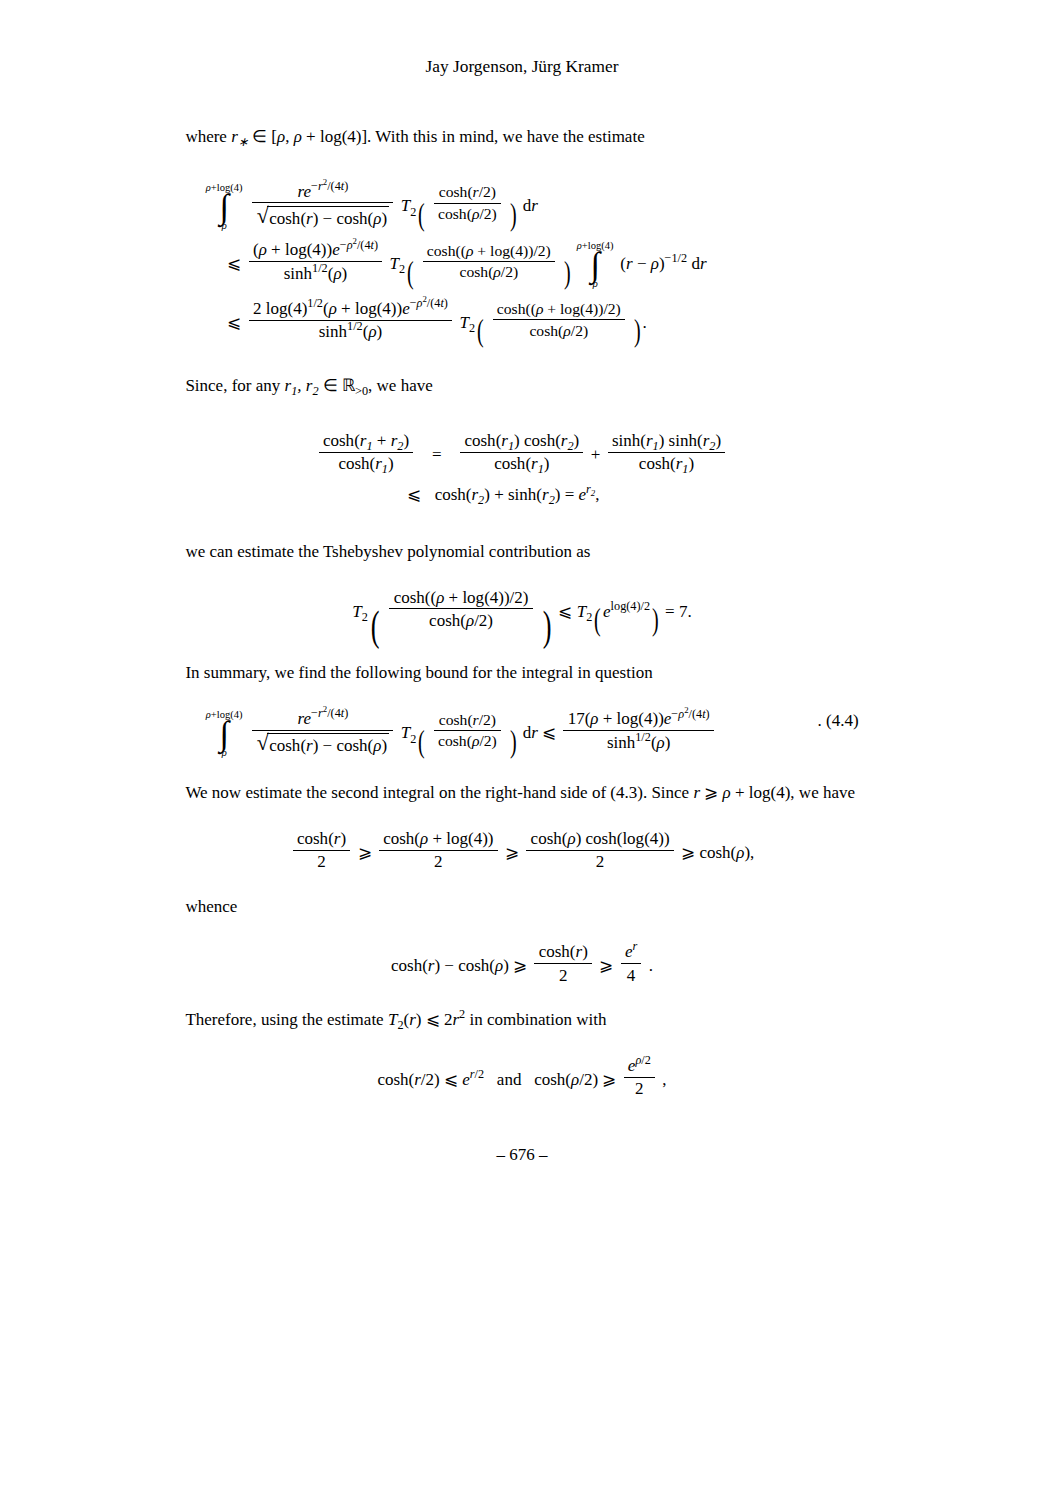Jay Jorgenson, Jürg Kramer
where r∗ ∈ [ρ, ρ + log(4)]. With this in mind, we have the estimate
ρ+log(4)∫ρ re−r2/(4t) cosh(r) − cosh(ρ) T2( cosh(r/2) cosh(ρ/2) ) dr
⩽ (ρ + log(4))e−ρ2/(4t) sinh1/2(ρ) T2( cosh((ρ + log(4))/2) cosh(ρ/2) ) ρ+log(4)∫ρ (r − ρ)−1/2 dr
⩽ 2 log(4)1/2(ρ + log(4))e−ρ2/(4t) sinh1/2(ρ) T2( cosh((ρ + log(4))/2) cosh(ρ/2) ).
Since, for any r1, r2 ∈ ℝ>0, we have
cosh(r1 + r2) cosh(r1) = cosh(r1) cosh(r2) cosh(r1) + sinh(r1) sinh(r2) cosh(r1)
⩽ cosh(r2) + sinh(r2) = er2,
we can estimate the Tshebyshev polynomial contribution as
T2( cosh((ρ + log(4))/2) cosh(ρ/2) ) ⩽ T2(elog(4)/2) = 7.
In summary, we find the following bound for the integral in question
ρ+log(4)∫ρ re−r2/(4t) cosh(r) − cosh(ρ) T2( cosh(r/2) cosh(ρ/2) ) dr ⩽ 17(ρ + log(4))e−ρ2/(4t) sinh1/2(ρ) . (4.4)
We now estimate the second integral on the right-hand side of (4.3). Since r ⩾ ρ + log(4), we have
cosh(r) 2 ⩾ cosh(ρ + log(4)) 2 ⩾ cosh(ρ) cosh(log(4)) 2 ⩾ cosh(ρ),
whence
cosh(r) − cosh(ρ) ⩾ cosh(r) 2 ⩾ er 4 .
Therefore, using the estimate T2(r) ⩽ 2r2 in combination with
cosh(r/2) ⩽ er/2 and cosh(ρ/2) ⩾ eρ/2 2 ,
– 676 –